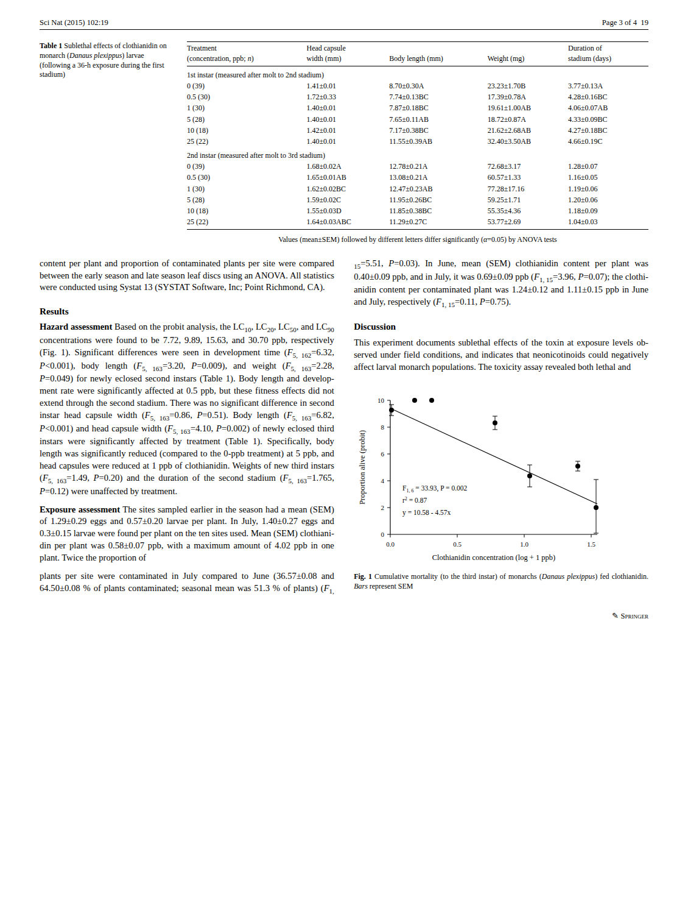Sci Nat (2015) 102:19 Page 3 of 4 19
Table 1 Sublethal effects of clothianidin on monarch (Danaus plexippus) larvae (following a 36-h exposure during the first stadium)
| Treatment (concentration, ppb; n ) | Head capsule width (mm) | Body length (mm) | Weight (mg) | Duration of stadium (days) |
| --- | --- | --- | --- | --- |
| 1st instar (measured after molt to 2nd stadium) |
| 0 (39) | 1.41±0.01 | 8.70±0.30A | 23.23±1.70B | 3.77±0.13A |
| 0.5 (30) | 1.72±0.33 | 7.74±0.13BC | 17.39±0.78A | 4.28±0.16BC |
| 1 (30) | 1.40±0.01 | 7.87±0.18BC | 19.61±1.00AB | 4.06±0.07AB |
| 5 (28) | 1.40±0.01 | 7.65±0.11AB | 18.72±0.87A | 4.33±0.09BC |
| 10 (18) | 1.42±0.01 | 7.17±0.38BC | 21.62±2.68AB | 4.27±0.18BC |
| 25 (22) | 1.40±0.01 | 11.55±0.39AB | 32.40±3.50AB | 4.66±0.19C |
| 2nd instar (measured after molt to 3rd stadium) |
| 0 (39) | 1.68±0.02A | 12.78±0.21A | 72.68±3.17 | 1.28±0.07 |
| 0.5 (30) | 1.65±0.01AB | 13.08±0.21A | 60.57±1.33 | 1.16±0.05 |
| 1 (30) | 1.62±0.02BC | 12.47±0.23AB | 77.28±17.16 | 1.19±0.06 |
| 5 (28) | 1.59±0.02C | 11.95±0.26BC | 59.25±1.71 | 1.20±0.06 |
| 10 (18) | 1.55±0.03D | 11.85±0.38BC | 55.35±4.36 | 1.18±0.09 |
| 25 (22) | 1.64±0.03ABC | 11.29±0.27C | 53.77±2.69 | 1.04±0.03 |
Values (mean±SEM) followed by different letters differ significantly (α=0.05) by ANOVA tests
content per plant and proportion of contaminated plants per site were compared between the early season and late season leaf discs using an ANOVA. All statistics were conducted using Systat 13 (SYSTAT Software, Inc; Point Richmond, CA).
Results
Hazard assessment Based on the probit analysis, the LC10, LC20, LC50, and LC90 concentrations were found to be 7.72, 9.89, 15.63, and 30.70 ppb, respectively (Fig. 1). Significant differences were seen in development time (F5, 162=6.32, P<0.001), body length (F5, 163=3.20, P=0.009), and weight (F5, 163=2.28, P=0.049) for newly eclosed second instars (Table 1). Body length and development rate were significantly affected at 0.5 ppb, but these fitness effects did not extend through the second stadium. There was no significant difference in second instar head capsule width (F5, 163=0.86, P=0.51). Body length (F5, 163=6.82, P<0.001) and head capsule width (F5, 163=4.10, P=0.002) of newly eclosed third instars were significantly affected by treatment (Table 1). Specifically, body length was significantly reduced (compared to the 0-ppb treatment) at 5 ppb, and head capsules were reduced at 1 ppb of clothianidin. Weights of new third instars (F5, 163=1.49, P=0.20) and the duration of the second stadium (F5, 163=1.765, P=0.12) were unaffected by treatment.
Exposure assessment The sites sampled earlier in the season had a mean (SEM) of 1.29±0.29 eggs and 0.57±0.20 larvae per plant. In July, 1.40±0.27 eggs and 0.3±0.15 larvae were found per plant on the ten sites used. Mean (SEM) clothianidin per plant was 0.58±0.07 ppb, with a maximum amount of 4.02 ppb in one plant. Twice the proportion of
plants per site were contaminated in July compared to June (36.57±0.08 and 64.50±0.08 % of plants contaminated; seasonal mean was 51.3 % of plants) (F1, 15=5.51, P=0.03). In June, mean (SEM) clothianidin content per plant was 0.40±0.09 ppb, and in July, it was 0.69±0.09 ppb (F1, 15=3.96, P=0.07); the clothianidin content per contaminated plant was 1.24±0.12 and 1.11±0.15 ppb in June and July, respectively (F1, 15=0.11, P=0.75).
Discussion
This experiment documents sublethal effects of the toxin at exposure levels observed under field conditions, and indicates that neonicotinoids could negatively affect larval monarch populations. The toxicity assay revealed both lethal and
0 2 4 6 8 10 0.0 0.5 1.0 1.5 Clothianidin concentration (log + 1 ppb) Proportion alive (probit) F1, 6 = 33.93, P = 0.002 r2 = 0.87 y = 10.58 - 4.57x
Fig. 1 Cumulative mortality (to the third instar) of monarchs (Danaus plexippus) fed clothianidin. Bars represent SEM
✎ Springer